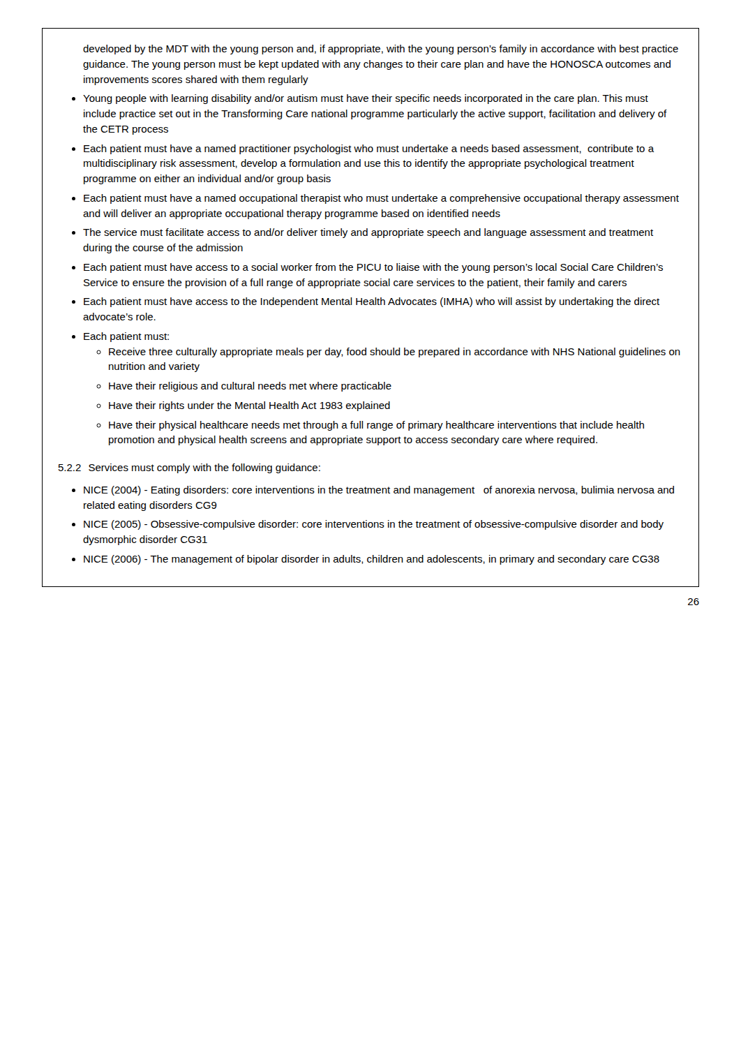developed by the MDT with the young person and, if appropriate, with the young person’s family in accordance with best practice guidance. The young person must be kept updated with any changes to their care plan and have the HONOSCA outcomes and improvements scores shared with them regularly
Young people with learning disability and/or autism must have their specific needs incorporated in the care plan. This must include practice set out in the Transforming Care national programme particularly the active support, facilitation and delivery of the CETR process
Each patient must have a named practitioner psychologist who must undertake a needs based assessment, contribute to a multidisciplinary risk assessment, develop a formulation and use this to identify the appropriate psychological treatment programme on either an individual and/or group basis
Each patient must have a named occupational therapist who must undertake a comprehensive occupational therapy assessment and will deliver an appropriate occupational therapy programme based on identified needs
The service must facilitate access to and/or deliver timely and appropriate speech and language assessment and treatment during the course of the admission
Each patient must have access to a social worker from the PICU to liaise with the young person’s local Social Care Children’s Service to ensure the provision of a full range of appropriate social care services to the patient, their family and carers
Each patient must have access to the Independent Mental Health Advocates (IMHA) who will assist by undertaking the direct advocate’s role.
Each patient must:
Receive three culturally appropriate meals per day, food should be prepared in accordance with NHS National guidelines on nutrition and variety
Have their religious and cultural needs met where practicable
Have their rights under the Mental Health Act 1983 explained
Have their physical healthcare needs met through a full range of primary healthcare interventions that include health promotion and physical health screens and appropriate support to access secondary care where required.
5.2.2 Services must comply with the following guidance:
NICE (2004) - Eating disorders: core interventions in the treatment and management of anorexia nervosa, bulimia nervosa and related eating disorders CG9
NICE (2005) - Obsessive-compulsive disorder: core interventions in the treatment of obsessive-compulsive disorder and body dysmorphic disorder CG31
NICE (2006) - The management of bipolar disorder in adults, children and adolescents, in primary and secondary care CG38
26